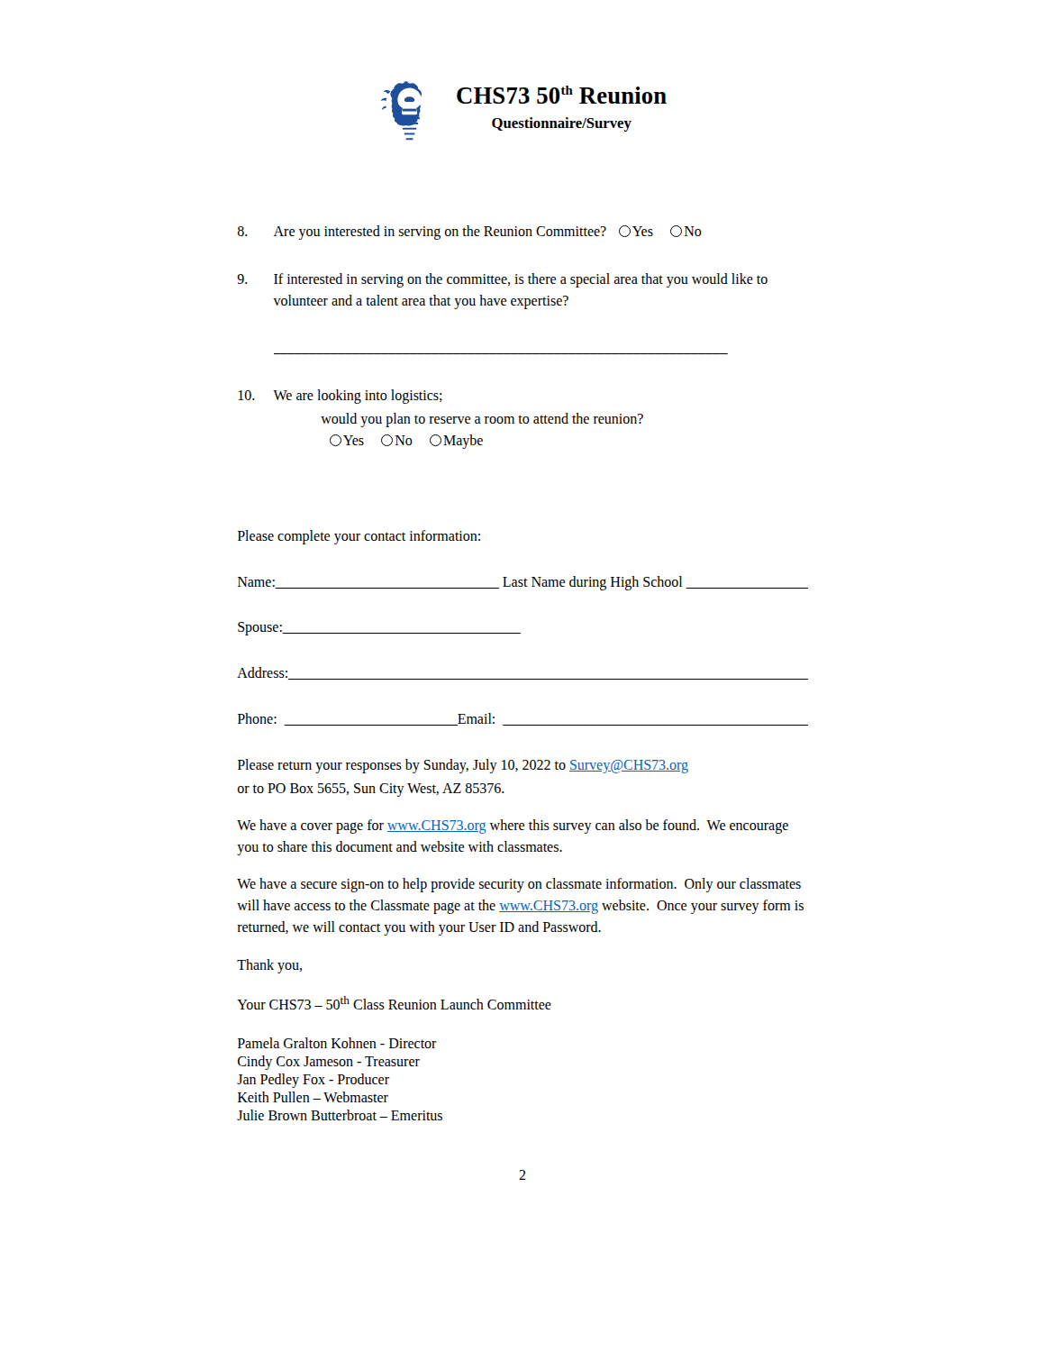CHS73 50th Reunion
Questionnaire/Survey
8. Are you interested in serving on the Reunion Committee? Yes No
9. If interested in serving on the committee, is there a special area that you would like to volunteer and a talent area that you have expertise? _______________________________________________________________
10. We are looking into logistics; would you plan to reserve a room to attend the reunion? Yes No Maybe
Please complete your contact information:
Name:_______________________________ Last Name during High School ____________________
Spouse:_________________________________
Address:_________________________________________________________________________________
Phone: ________________________Email: ______________________________________________
Please return your responses by Sunday, July 10, 2022 to Survey@CHS73.org
or to PO Box 5655, Sun City West, AZ 85376.
We have a cover page for www.CHS73.org where this survey can also be found. We encourage you to share this document and website with classmates.
We have a secure sign-on to help provide security on classmate information. Only our classmates will have access to the Classmate page at the www.CHS73.org website. Once your survey form is returned, we will contact you with your User ID and Password.
Thank you,
Your CHS73 – 50th Class Reunion Launch Committee
Pamela Gralton Kohnen - Director
Cindy Cox Jameson - Treasurer
Jan Pedley Fox - Producer
Keith Pullen – Webmaster
Julie Brown Butterbroat – Emeritus
2